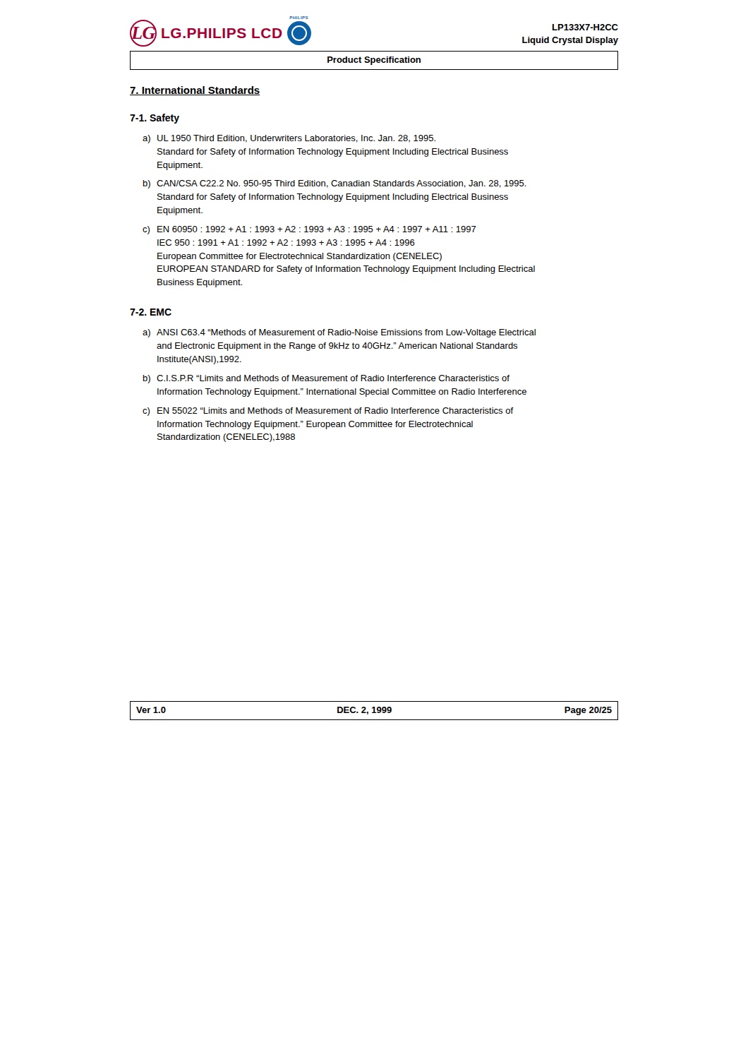LG LG.PHILIPS LCD PHILIPS
LP133X7-H2CC
Liquid Crystal Display
Product Specification
7. International Standards
7-1. Safety
a) UL 1950 Third Edition, Underwriters Laboratories, Inc. Jan. 28, 1995. Standard for Safety of Information Technology Equipment Including Electrical Business Equipment.
b) CAN/CSA C22.2 No. 950-95 Third Edition, Canadian Standards Association, Jan. 28, 1995. Standard for Safety of Information Technology Equipment Including Electrical Business Equipment.
c) EN 60950 : 1992 + A1 : 1993 + A2 : 1993 + A3 : 1995 + A4 : 1997 + A11 : 1997 IEC 950 : 1991 + A1 : 1992 + A2 : 1993 + A3 : 1995 + A4 : 1996 European Committee for Electrotechnical Standardization (CENELEC) EUROPEAN STANDARD for Safety of Information Technology Equipment Including Electrical Business Equipment.
7-2. EMC
a) ANSI C63.4 “Methods of Measurement of Radio-Noise Emissions from Low-Voltage Electrical and Electronic Equipment in the Range of 9kHz to 40GHz.” American National Standards Institute(ANSI),1992.
b) C.I.S.P.R “Limits and Methods of Measurement of Radio Interference Characteristics of Information Technology Equipment.” International Special Committee on Radio Interference
c) EN 55022 “Limits and Methods of Measurement of Radio Interference Characteristics of Information Technology Equipment.” European Committee for Electrotechnical Standardization (CENELEC),1988
Ver 1.0
DEC. 2, 1999
Page 20/25